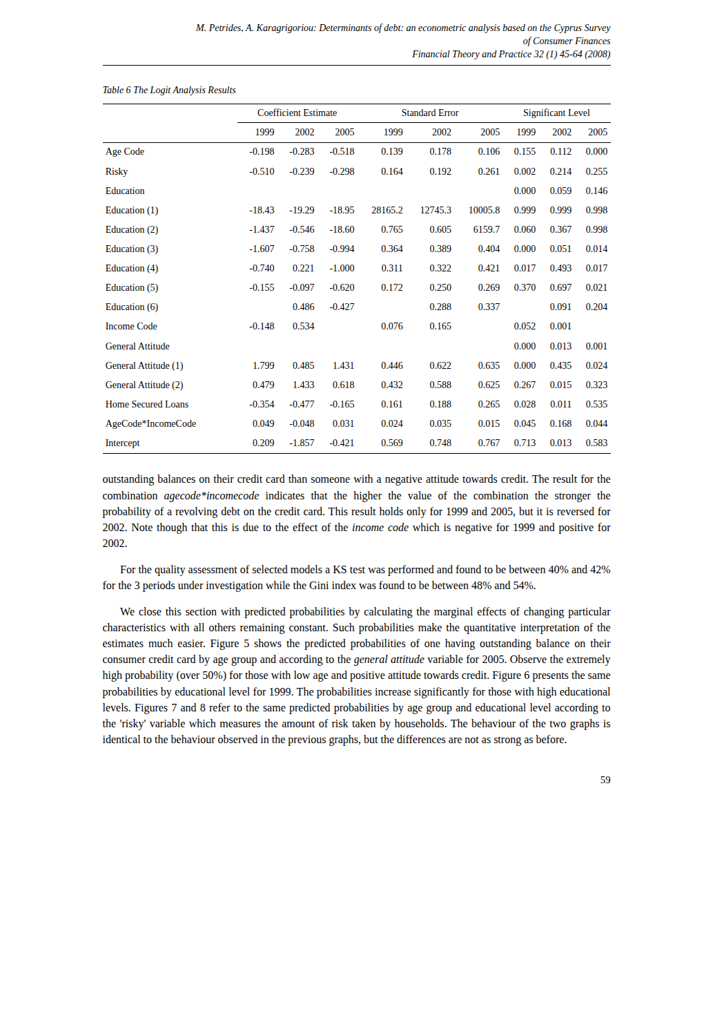M. Petrides, A. Karagrigoriou: Determinants of debt: an econometric analysis based on the Cyprus Survey
of Consumer Finances
Financial Theory and Practice 32 (1) 45-64 (2008)
Table 6 The Logit Analysis Results
| | Coefficient Estimate | Standard Error | Significant Level |
| --- | --- | --- | --- |
| | 1999 | 2002 | 2005 | 1999 | 2002 | 2005 | 1999 | 2002 | 2005 |
| Age Code | -0.198 | -0.283 | -0.518 | 0.139 | 0.178 | 0.106 | 0.155 | 0.112 | 0.000 |
| Risky | -0.510 | -0.239 | -0.298 | 0.164 | 0.192 | 0.261 | 0.002 | 0.214 | 0.255 |
| Education | | | | | | | 0.000 | 0.059 | 0.146 |
| Education (1) | -18.43 | -19.29 | -18.95 | 28165.2 | 12745.3 | 10005.8 | 0.999 | 0.999 | 0.998 |
| Education (2) | -1.437 | -0.546 | -18.60 | 0.765 | 0.605 | 6159.7 | 0.060 | 0.367 | 0.998 |
| Education (3) | -1.607 | -0.758 | -0.994 | 0.364 | 0.389 | 0.404 | 0.000 | 0.051 | 0.014 |
| Education (4) | -0.740 | 0.221 | -1.000 | 0.311 | 0.322 | 0.421 | 0.017 | 0.493 | 0.017 |
| Education (5) | -0.155 | -0.097 | -0.620 | 0.172 | 0.250 | 0.269 | 0.370 | 0.697 | 0.021 |
| Education (6) | | 0.486 | -0.427 | | 0.288 | 0.337 | | 0.091 | 0.204 |
| Income Code | -0.148 | 0.534 | | 0.076 | 0.165 | | 0.052 | 0.001 | |
| General Attitude | | | | | | | 0.000 | 0.013 | 0.001 |
| General Attitude (1) | 1.799 | 0.485 | 1.431 | 0.446 | 0.622 | 0.635 | 0.000 | 0.435 | 0.024 |
| General Attitude (2) | 0.479 | 1.433 | 0.618 | 0.432 | 0.588 | 0.625 | 0.267 | 0.015 | 0.323 |
| Home Secured Loans | -0.354 | -0.477 | -0.165 | 0.161 | 0.188 | 0.265 | 0.028 | 0.011 | 0.535 |
| AgeCode*IncomeCode | 0.049 | -0.048 | 0.031 | 0.024 | 0.035 | 0.015 | 0.045 | 0.168 | 0.044 |
| Intercept | 0.209 | -1.857 | -0.421 | 0.569 | 0.748 | 0.767 | 0.713 | 0.013 | 0.583 |
outstanding balances on their credit card than someone with a negative attitude towards credit. The result for the combination agecode*incomecode indicates that the higher the value of the combination the stronger the probability of a revolving debt on the credit card. This result holds only for 1999 and 2005, but it is reversed for 2002. Note though that this is due to the effect of the income code which is negative for 1999 and positive for 2002.
For the quality assessment of selected models a KS test was performed and found to be between 40% and 42% for the 3 periods under investigation while the Gini index was found to be between 48% and 54%.
We close this section with predicted probabilities by calculating the marginal effects of changing particular characteristics with all others remaining constant. Such probabilities make the quantitative interpretation of the estimates much easier. Figure 5 shows the predicted probabilities of one having outstanding balance on their consumer credit card by age group and according to the general attitude variable for 2005. Observe the extremely high probability (over 50%) for those with low age and positive attitude towards credit. Figure 6 presents the same probabilities by educational level for 1999. The probabilities increase significantly for those with high educational levels. Figures 7 and 8 refer to the same predicted probabilities by age group and educational level according to the 'risky' variable which measures the amount of risk taken by households. The behaviour of the two graphs is identical to the behaviour observed in the previous graphs, but the differences are not as strong as before.
59